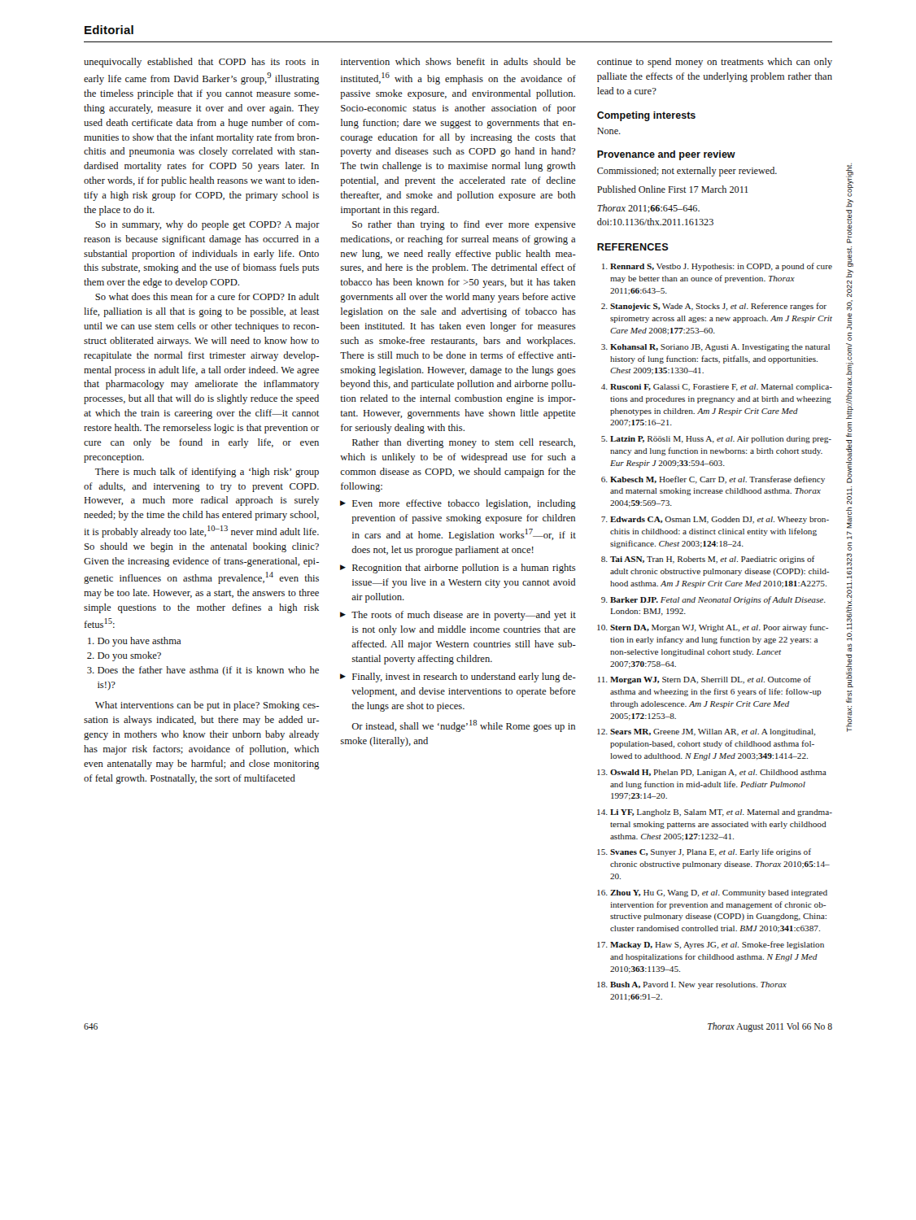Thorax: first published as 10.1136/thx.2011.161323 on 17 March 2011. Downloaded from http://thorax.bmj.com/ on June 30, 2022 by guest. Protected by copyright.
Editorial
unequivocally established that COPD has its roots in early life came from David Barker’s group,9 illustrating the timeless principle that if you cannot measure something accurately, measure it over and over again. They used death certificate data from a huge number of communities to show that the infant mortality rate from bronchitis and pneumonia was closely correlated with standardised mortality rates for COPD 50 years later. In other words, if for public health reasons we want to identify a high risk group for COPD, the primary school is the place to do it.
So in summary, why do people get COPD? A major reason is because significant damage has occurred in a substantial proportion of individuals in early life. Onto this substrate, smoking and the use of biomass fuels puts them over the edge to develop COPD.
So what does this mean for a cure for COPD? In adult life, palliation is all that is going to be possible, at least until we can use stem cells or other techniques to reconstruct obliterated airways. We will need to know how to recapitulate the normal first trimester airway developmental process in adult life, a tall order indeed. We agree that pharmacology may ameliorate the inflammatory processes, but all that will do is slightly reduce the speed at which the train is careering over the cliff—it cannot restore health. The remorseless logic is that prevention or cure can only be found in early life, or even preconception.
There is much talk of identifying a ‘high risk’ group of adults, and intervening to try to prevent COPD. However, a much more radical approach is surely needed; by the time the child has entered primary school, it is probably already too late,10–13 never mind adult life. So should we begin in the antenatal booking clinic? Given the increasing evidence of trans-generational, epigenetic influences on asthma prevalence,14 even this may be too late. However, as a start, the answers to three simple questions to the mother defines a high risk fetus15:
Do you have asthma
Do you smoke?
Does the father have asthma (if it is known who he is!)?
What interventions can be put in place? Smoking cessation is always indicated, but there may be added urgency in mothers who know their unborn baby already has major risk factors; avoidance of pollution, which even antenatally may be harmful; and close monitoring of fetal growth. Postnatally, the sort of multifaceted
intervention which shows benefit in adults should be instituted,16 with a big emphasis on the avoidance of passive smoke exposure, and environmental pollution. Socio-economic status is another association of poor lung function; dare we suggest to governments that encourage education for all by increasing the costs that poverty and diseases such as COPD go hand in hand? The twin challenge is to maximise normal lung growth potential, and prevent the accelerated rate of decline thereafter, and smoke and pollution exposure are both important in this regard.
So rather than trying to find ever more expensive medications, or reaching for surreal means of growing a new lung, we need really effective public health measures, and here is the problem. The detrimental effect of tobacco has been known for >50 years, but it has taken governments all over the world many years before active legislation on the sale and advertising of tobacco has been instituted. It has taken even longer for measures such as smoke-free restaurants, bars and workplaces. There is still much to be done in terms of effective anti-smoking legislation. However, damage to the lungs goes beyond this, and particulate pollution and airborne pollution related to the internal combustion engine is important. However, governments have shown little appetite for seriously dealing with this.
Rather than diverting money to stem cell research, which is unlikely to be of widespread use for such a common disease as COPD, we should campaign for the following:
Even more effective tobacco legislation, including prevention of passive smoking exposure for children in cars and at home. Legislation works17—or, if it does not, let us prorogue parliament at once!
Recognition that airborne pollution is a human rights issue—if you live in a Western city you cannot avoid air pollution.
The roots of much disease are in poverty—and yet it is not only low and middle income countries that are affected. All major Western countries still have substantial poverty affecting children.
Finally, invest in research to understand early lung development, and devise interventions to operate before the lungs are shot to pieces.
Or instead, shall we ‘nudge’18 while Rome goes up in smoke (literally), and
continue to spend money on treatments which can only palliate the effects of the underlying problem rather than lead to a cure?
Competing interests
None.
Provenance and peer review
Commissioned; not externally peer reviewed.
Published Online First 17 March 2011
Thorax 2011;66:645–646.
doi:10.1136/thx.2011.161323
REFERENCES
Rennard S, Vestbo J. Hypothesis: in COPD, a pound of cure may be better than an ounce of prevention. Thorax 2011;66:643–5.
Stanojevic S, Wade A, Stocks J, et al. Reference ranges for spirometry across all ages: a new approach. Am J Respir Crit Care Med 2008;177:253–60.
Kohansal R, Soriano JB, Agusti A. Investigating the natural history of lung function: facts, pitfalls, and opportunities. Chest 2009;135:1330–41.
Rusconi F, Galassi C, Forastiere F, et al. Maternal complications and procedures in pregnancy and at birth and wheezing phenotypes in children. Am J Respir Crit Care Med 2007;175:16–21.
Latzin P, Röösli M, Huss A, et al. Air pollution during pregnancy and lung function in newborns: a birth cohort study. Eur Respir J 2009;33:594–603.
Kabesch M, Hoefler C, Carr D, et al. Transferase defiency and maternal smoking increase childhood asthma. Thorax 2004;59:569–73.
Edwards CA, Osman LM, Godden DJ, et al. Wheezy bronchitis in childhood: a distinct clinical entity with lifelong significance. Chest 2003;124:18–24.
Tai ASN, Tran H, Roberts M, et al. Paediatric origins of adult chronic obstructive pulmonary disease (COPD): childhood asthma. Am J Respir Crit Care Med 2010;181:A2275.
Barker DJP. Fetal and Neonatal Origins of Adult Disease. London: BMJ, 1992.
Stern DA, Morgan WJ, Wright AL, et al. Poor airway function in early infancy and lung function by age 22 years: a non-selective longitudinal cohort study. Lancet 2007;370:758–64.
Morgan WJ, Stern DA, Sherrill DL, et al. Outcome of asthma and wheezing in the first 6 years of life: follow-up through adolescence. Am J Respir Crit Care Med 2005;172:1253–8.
Sears MR, Greene JM, Willan AR, et al. A longitudinal, population-based, cohort study of childhood asthma followed to adulthood. N Engl J Med 2003;349:1414–22.
Oswald H, Phelan PD, Lanigan A, et al. Childhood asthma and lung function in mid-adult life. Pediatr Pulmonol 1997;23:14–20.
Li YF, Langholz B, Salam MT, et al. Maternal and grandmaternal smoking patterns are associated with early childhood asthma. Chest 2005;127:1232–41.
Svanes C, Sunyer J, Plana E, et al. Early life origins of chronic obstructive pulmonary disease. Thorax 2010;65:14–20.
Zhou Y, Hu G, Wang D, et al. Community based integrated intervention for prevention and management of chronic obstructive pulmonary disease (COPD) in Guangdong, China: cluster randomised controlled trial. BMJ 2010;341:c6387.
Mackay D, Haw S, Ayres JG, et al. Smoke-free legislation and hospitalizations for childhood asthma. N Engl J Med 2010;363:1139–45.
Bush A, Pavord I. New year resolutions. Thorax 2011;66:91–2.
646
Thorax August 2011 Vol 66 No 8